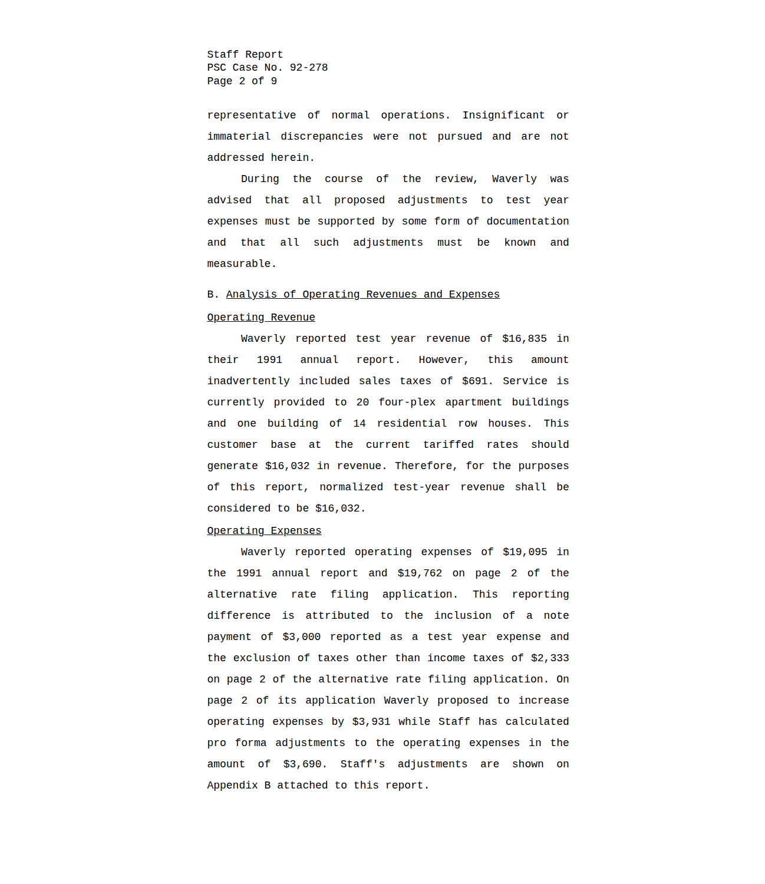Staff Report
PSC Case No. 92-278
Page 2 of 9
representative of normal operations. Insignificant or immaterial discrepancies were not pursued and are not addressed herein.
During the course of the review, Waverly was advised that all proposed adjustments to test year expenses must be supported by some form of documentation and that all such adjustments must be known and measurable.
B. Analysis of Operating Revenues and Expenses
Operating Revenue
Waverly reported test year revenue of $16,835 in their 1991 annual report. However, this amount inadvertently included sales taxes of $691. Service is currently provided to 20 four-plex apartment buildings and one building of 14 residential row houses. This customer base at the current tariffed rates should generate $16,032 in revenue. Therefore, for the purposes of this report, normalized test-year revenue shall be considered to be $16,032.
Operating Expenses
Waverly reported operating expenses of $19,095 in the 1991 annual report and $19,762 on page 2 of the alternative rate filing application. This reporting difference is attributed to the inclusion of a note payment of $3,000 reported as a test year expense and the exclusion of taxes other than income taxes of $2,333 on page 2 of the alternative rate filing application. On page 2 of its application Waverly proposed to increase operating expenses by $3,931 while Staff has calculated pro forma adjustments to the operating expenses in the amount of $3,690. Staff's adjustments are shown on Appendix B attached to this report.